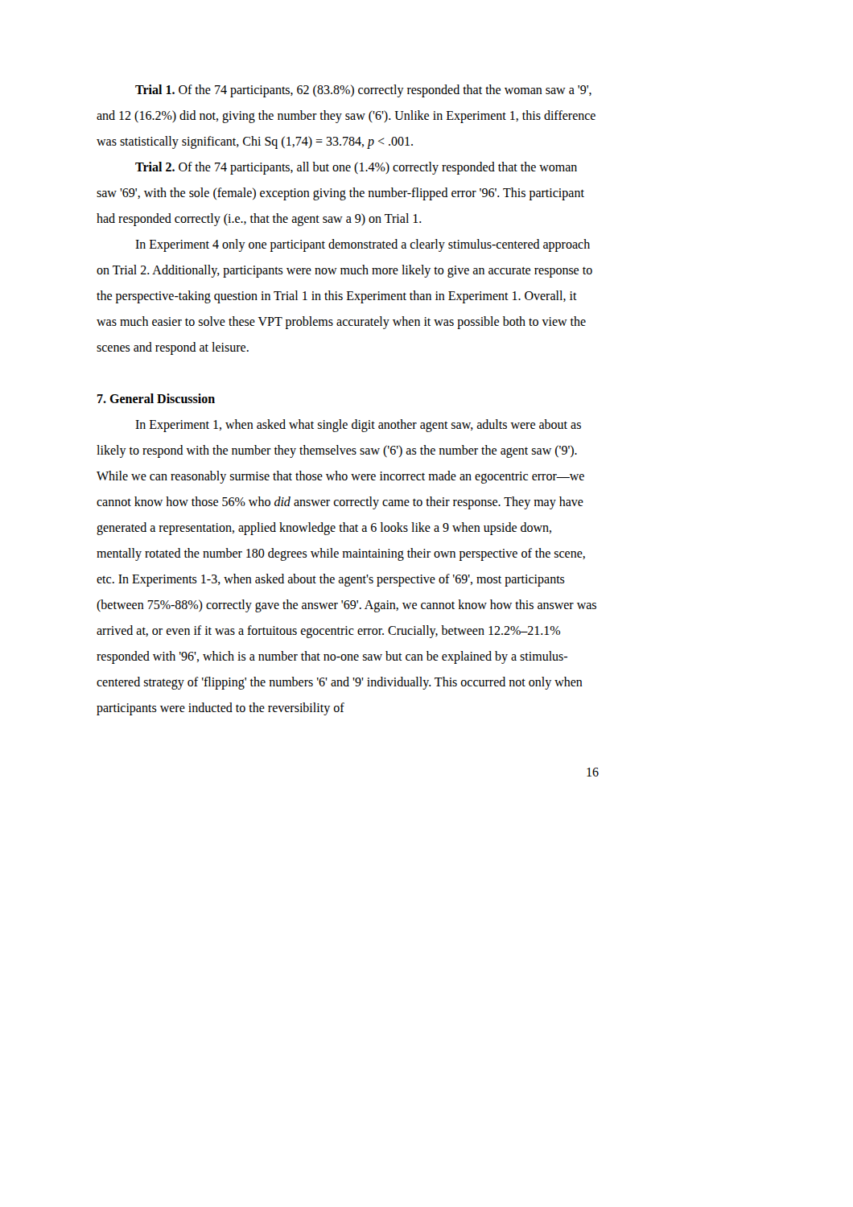Trial 1. Of the 74 participants, 62 (83.8%) correctly responded that the woman saw a '9', and 12 (16.2%) did not, giving the number they saw ('6'). Unlike in Experiment 1, this difference was statistically significant, Chi Sq (1,74) = 33.784, p < .001.
Trial 2. Of the 74 participants, all but one (1.4%) correctly responded that the woman saw '69', with the sole (female) exception giving the number-flipped error '96'. This participant had responded correctly (i.e., that the agent saw a 9) on Trial 1.
In Experiment 4 only one participant demonstrated a clearly stimulus-centered approach on Trial 2. Additionally, participants were now much more likely to give an accurate response to the perspective-taking question in Trial 1 in this Experiment than in Experiment 1. Overall, it was much easier to solve these VPT problems accurately when it was possible both to view the scenes and respond at leisure.
7. General Discussion
In Experiment 1, when asked what single digit another agent saw, adults were about as likely to respond with the number they themselves saw ('6') as the number the agent saw ('9'). While we can reasonably surmise that those who were incorrect made an egocentric error—we cannot know how those 56% who did answer correctly came to their response. They may have generated a representation, applied knowledge that a 6 looks like a 9 when upside down, mentally rotated the number 180 degrees while maintaining their own perspective of the scene, etc. In Experiments 1-3, when asked about the agent's perspective of '69', most participants (between 75%-88%) correctly gave the answer '69'. Again, we cannot know how this answer was arrived at, or even if it was a fortuitous egocentric error. Crucially, between 12.2%–21.1% responded with '96', which is a number that no-one saw but can be explained by a stimulus-centered strategy of 'flipping' the numbers '6' and '9' individually. This occurred not only when participants were inducted to the reversibility of
16